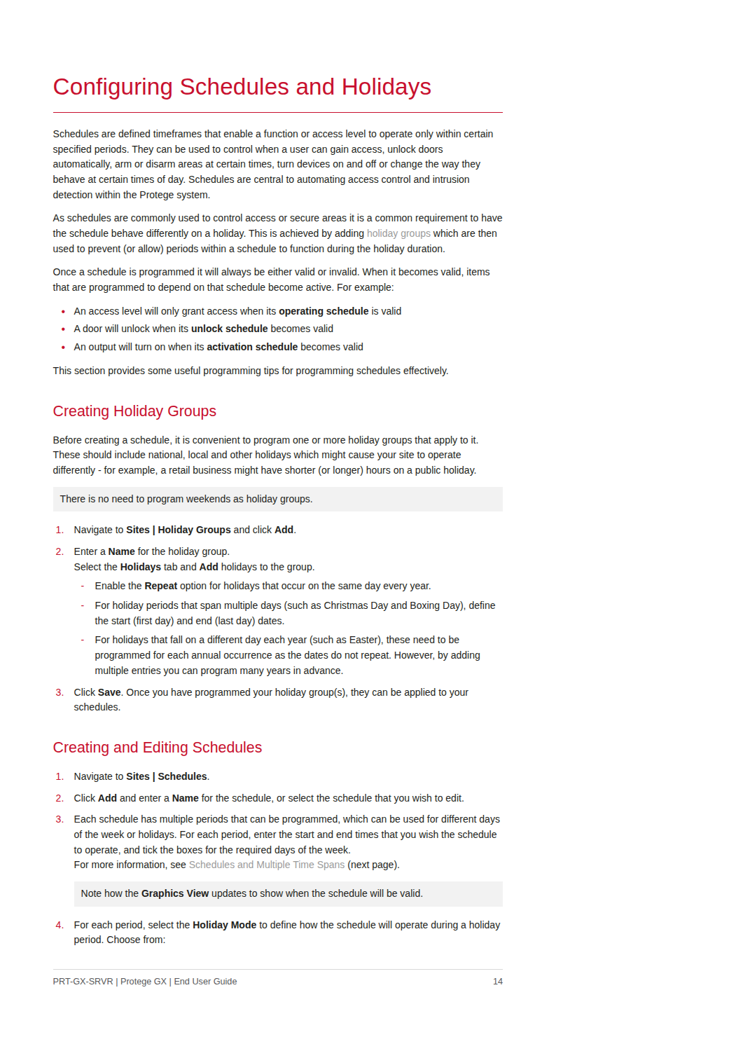Configuring Schedules and Holidays
Schedules are defined timeframes that enable a function or access level to operate only within certain specified periods. They can be used to control when a user can gain access, unlock doors automatically, arm or disarm areas at certain times, turn devices on and off or change the way they behave at certain times of day. Schedules are central to automating access control and intrusion detection within the Protege system.
As schedules are commonly used to control access or secure areas it is a common requirement to have the schedule behave differently on a holiday. This is achieved by adding holiday groups which are then used to prevent (or allow) periods within a schedule to function during the holiday duration.
Once a schedule is programmed it will always be either valid or invalid. When it becomes valid, items that are programmed to depend on that schedule become active. For example:
An access level will only grant access when its operating schedule is valid
A door will unlock when its unlock schedule becomes valid
An output will turn on when its activation schedule becomes valid
This section provides some useful programming tips for programming schedules effectively.
Creating Holiday Groups
Before creating a schedule, it is convenient to program one or more holiday groups that apply to it. These should include national, local and other holidays which might cause your site to operate differently - for example, a retail business might have shorter (or longer) hours on a public holiday.
There is no need to program weekends as holiday groups.
Navigate to Sites | Holiday Groups and click Add.
Enter a Name for the holiday group.
Select the Holidays tab and Add holidays to the group.
Enable the Repeat option for holidays that occur on the same day every year.
For holiday periods that span multiple days (such as Christmas Day and Boxing Day), define the start (first day) and end (last day) dates.
For holidays that fall on a different day each year (such as Easter), these need to be programmed for each annual occurrence as the dates do not repeat. However, by adding multiple entries you can program many years in advance.
Click Save. Once you have programmed your holiday group(s), they can be applied to your schedules.
Creating and Editing Schedules
Navigate to Sites | Schedules.
Click Add and enter a Name for the schedule, or select the schedule that you wish to edit.
Each schedule has multiple periods that can be programmed, which can be used for different days of the week or holidays. For each period, enter the start and end times that you wish the schedule to operate, and tick the boxes for the required days of the week.
For more information, see Schedules and Multiple Time Spans (next page).
Note how the Graphics View updates to show when the schedule will be valid.
For each period, select the Holiday Mode to define how the schedule will operate during a holiday period. Choose from:
PRT-GX-SRVR | Protege GX | End User Guide
14